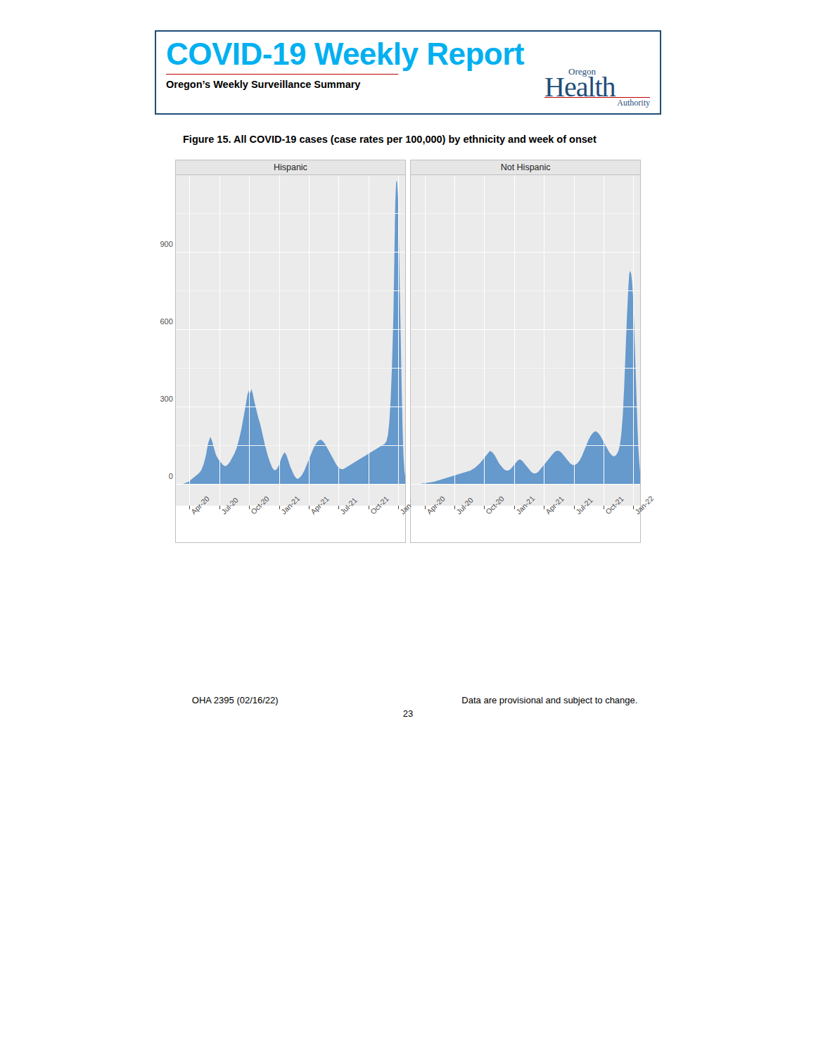COVID-19 Weekly Report
Oregon’s Weekly Surveillance Summary
Oregon Health Authority
Figure 15. All COVID-19 cases (case rates per 100,000) by ethnicity and week of onset
Hispanic
0
300
600
900
Apr-20
Jul-20
Oct-20
Jan-21
Apr-21
Jul-21
Oct-21
Jan-22
Not Hispanic
Apr-20
Jul-20
Oct-20
Jan-21
Apr-21
Jul-21
Oct-21
Jan-22
OHA 2395 (02/16/22)
Data are provisional and subject to change.
23